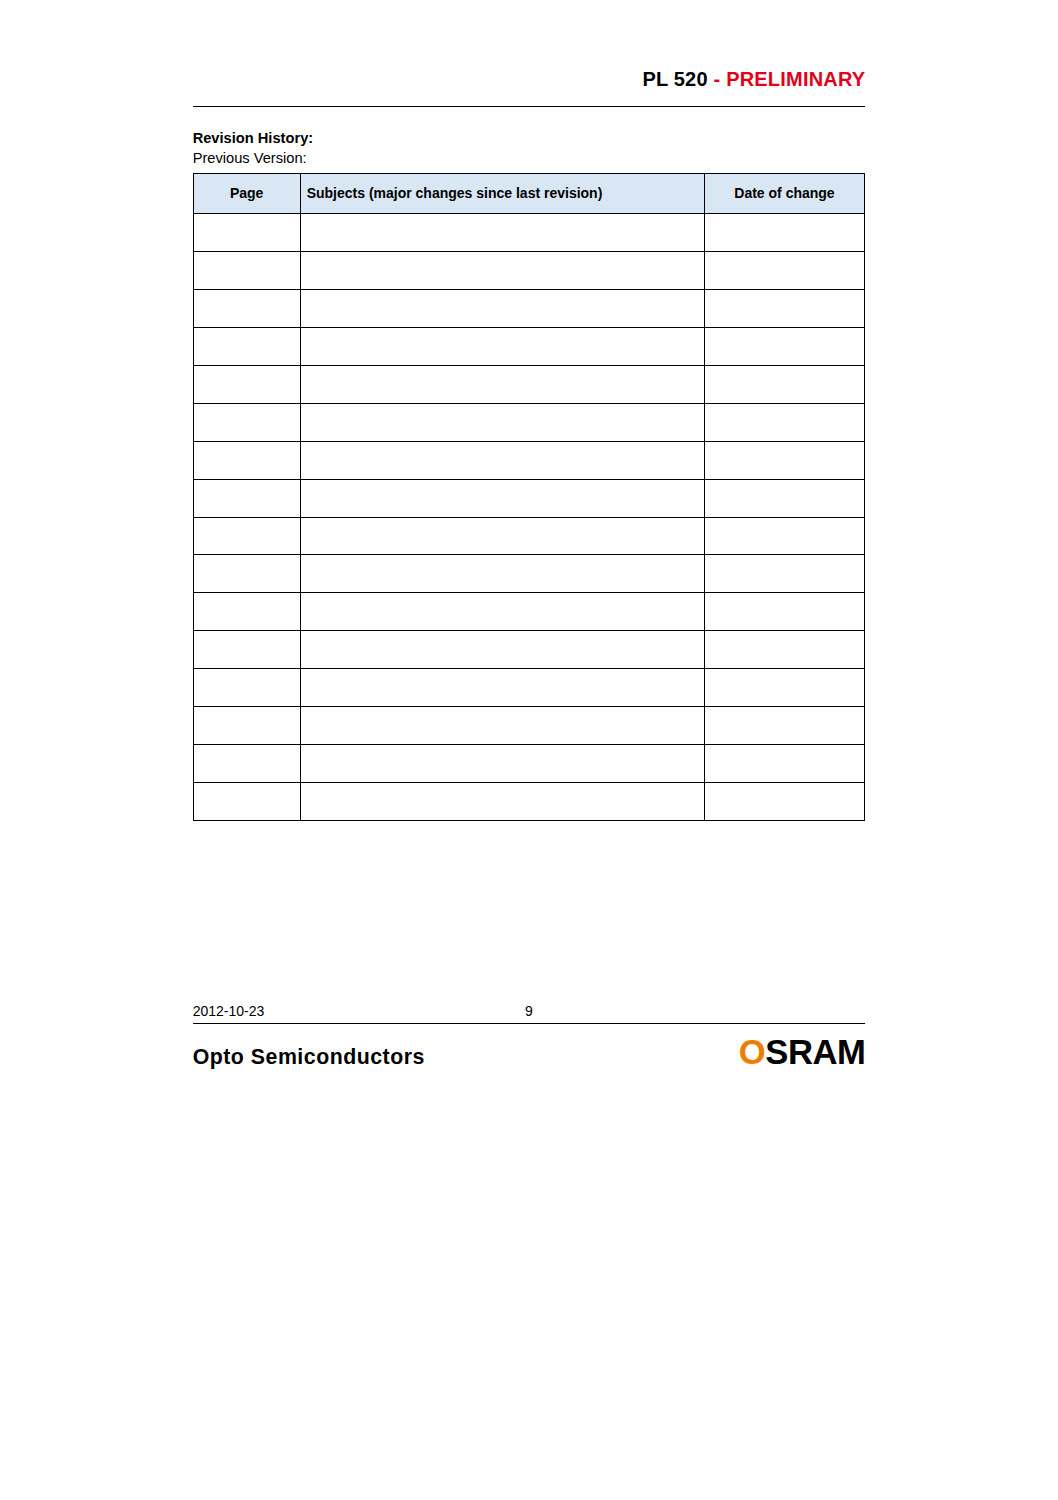PL 520 - PRELIMINARY
Revision History:
Previous Version:
| Page | Subjects (major changes since last revision) | Date of change |
| --- | --- | --- |
2012-10-23
9
Opto Semiconductors
OSRAM